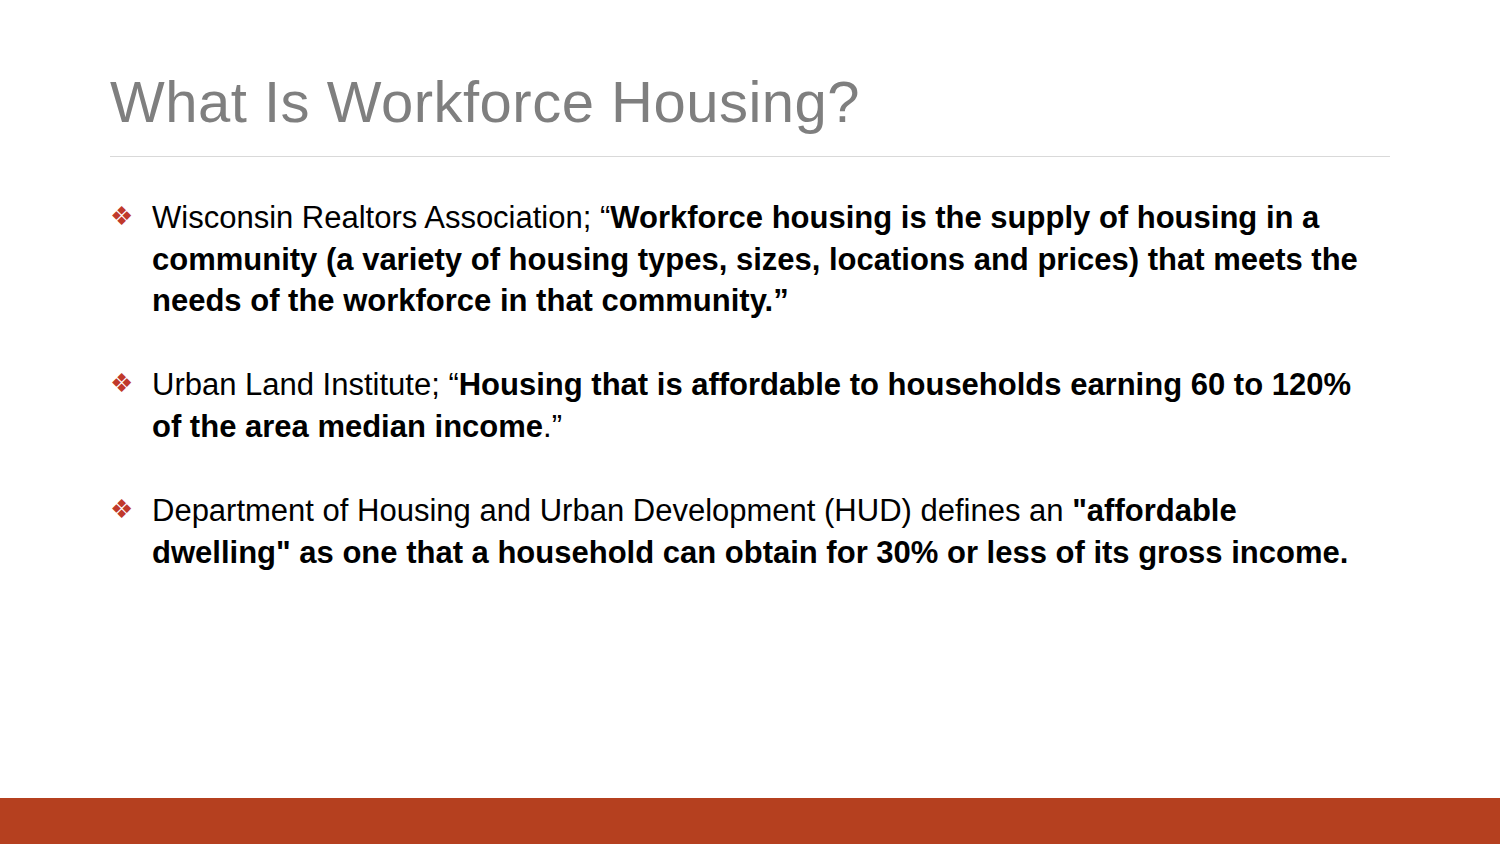What Is Workforce Housing?
Wisconsin Realtors Association; “Workforce housing is the supply of housing in a community (a variety of housing types, sizes, locations and prices) that meets the needs of the workforce in that community.”
Urban Land Institute; “Housing that is affordable to households earning 60 to 120% of the area median income.”
Department of Housing and Urban Development (HUD) defines an "affordable dwelling" as one that a household can obtain for 30% or less of its gross income.